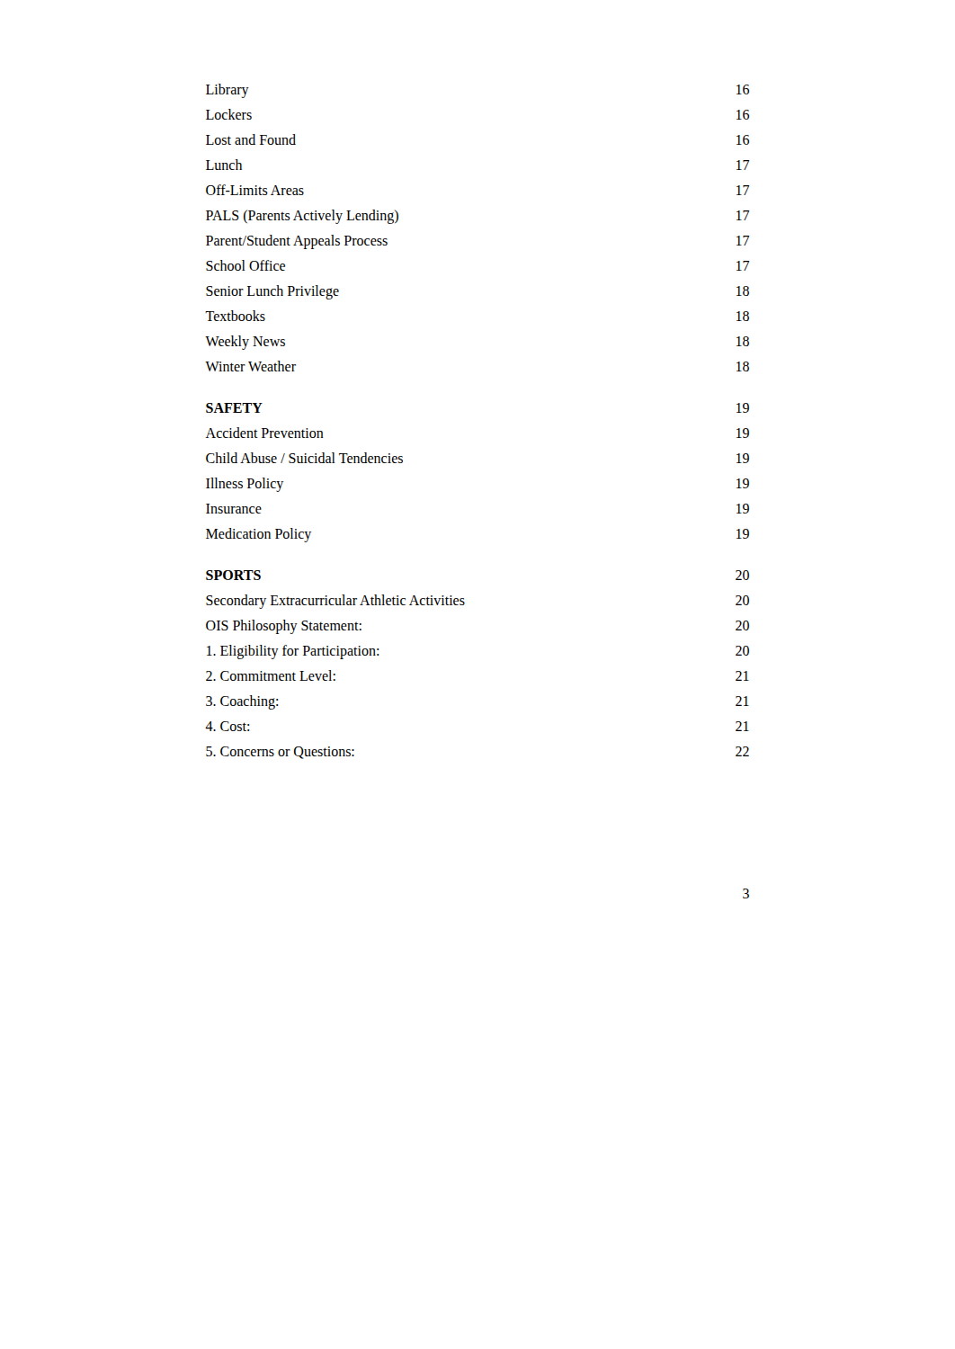| Library | 16 |
| Lockers | 16 |
| Lost and Found | 16 |
| Lunch | 17 |
| Off-Limits Areas | 17 |
| PALS (Parents Actively Lending) | 17 |
| Parent/Student Appeals Process | 17 |
| School Office | 17 |
| Senior Lunch Privilege | 18 |
| Textbooks | 18 |
| Weekly News | 18 |
| Winter Weather | 18 |
| SAFETY | 19 |
| Accident Prevention | 19 |
| Child Abuse / Suicidal Tendencies | 19 |
| Illness Policy | 19 |
| Insurance | 19 |
| Medication Policy | 19 |
| SPORTS | 20 |
| Secondary Extracurricular Athletic Activities | 20 |
| OIS Philosophy Statement: | 20 |
| 1. Eligibility for Participation: | 20 |
| 2. Commitment Level: | 21 |
| 3. Coaching: | 21 |
| 4. Cost: | 21 |
| 5. Concerns or Questions: | 22 |
3